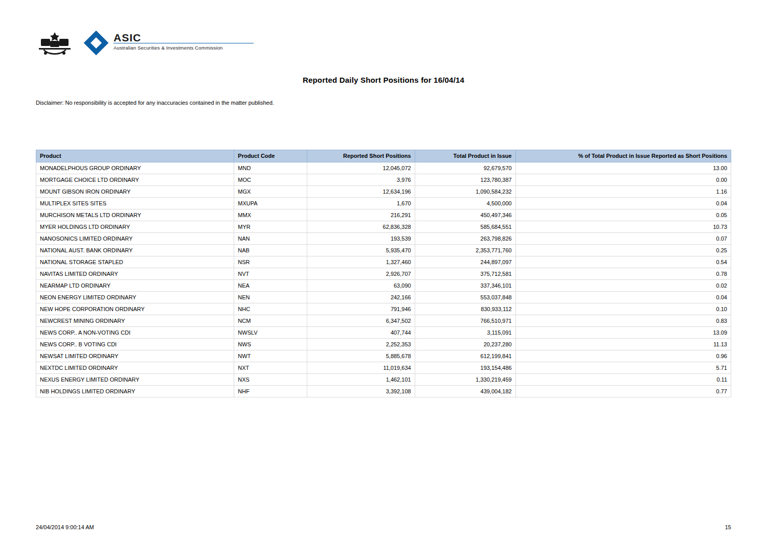ASIC
Australian Securities & Investments Commission
Reported Daily Short Positions for 16/04/14
Disclaimer: No responsibility is accepted for any inaccuracies contained in the matter published.
| Product | Product Code | Reported Short Positions | Total Product in Issue | % of Total Product in Issue Reported as Short Positions |
| --- | --- | --- | --- | --- |
| MONADELPHOUS GROUP ORDINARY | MND | 12,045,072 | 92,679,570 | 13.00 |
| MORTGAGE CHOICE LTD ORDINARY | MOC | 3,976 | 123,780,387 | 0.00 |
| MOUNT GIBSON IRON ORDINARY | MGX | 12,634,196 | 1,090,584,232 | 1.16 |
| MULTIPLEX SITES SITES | MXUPA | 1,670 | 4,500,000 | 0.04 |
| MURCHISON METALS LTD ORDINARY | MMX | 216,291 | 450,497,346 | 0.05 |
| MYER HOLDINGS LTD ORDINARY | MYR | 62,836,328 | 585,684,551 | 10.73 |
| NANOSONICS LIMITED ORDINARY | NAN | 193,539 | 263,798,826 | 0.07 |
| NATIONAL AUST. BANK ORDINARY | NAB | 5,935,470 | 2,353,771,760 | 0.25 |
| NATIONAL STORAGE STAPLED | NSR | 1,327,460 | 244,897,097 | 0.54 |
| NAVITAS LIMITED ORDINARY | NVT | 2,926,707 | 375,712,581 | 0.78 |
| NEARMAP LTD ORDINARY | NEA | 63,090 | 337,346,101 | 0.02 |
| NEON ENERGY LIMITED ORDINARY | NEN | 242,166 | 553,037,848 | 0.04 |
| NEW HOPE CORPORATION ORDINARY | NHC | 791,946 | 830,933,112 | 0.10 |
| NEWCREST MINING ORDINARY | NCM | 6,347,502 | 766,510,971 | 0.83 |
| NEWS CORP.. A NON-VOTING CDI | NWSLV | 407,744 | 3,115,091 | 13.09 |
| NEWS CORP.. B VOTING CDI | NWS | 2,252,353 | 20,237,280 | 11.13 |
| NEWSAT LIMITED ORDINARY | NWT | 5,885,678 | 612,199,841 | 0.96 |
| NEXTDC LIMITED ORDINARY | NXT | 11,019,634 | 193,154,486 | 5.71 |
| NEXUS ENERGY LIMITED ORDINARY | NXS | 1,462,101 | 1,330,219,459 | 0.11 |
| NIB HOLDINGS LIMITED ORDINARY | NHF | 3,392,108 | 439,004,182 | 0.77 |
24/04/2014 9:00:14 AM 15